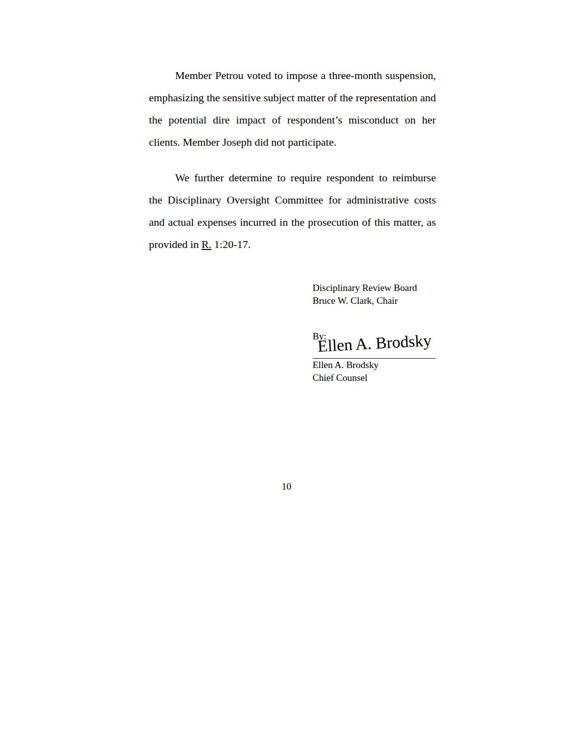Member Petrou voted to impose a three-month suspension, emphasizing the sensitive subject matter of the representation and the potential dire impact of respondent’s misconduct on her clients. Member Joseph did not participate.
We further determine to require respondent to reimburse the Disciplinary Oversight Committee for administrative costs and actual expenses incurred in the prosecution of this matter, as provided in R. 1:20-17.
Disciplinary Review Board
Bruce W. Clark, Chair
By: Ellen A. Brodsky
Ellen A. Brodsky
Chief Counsel
10